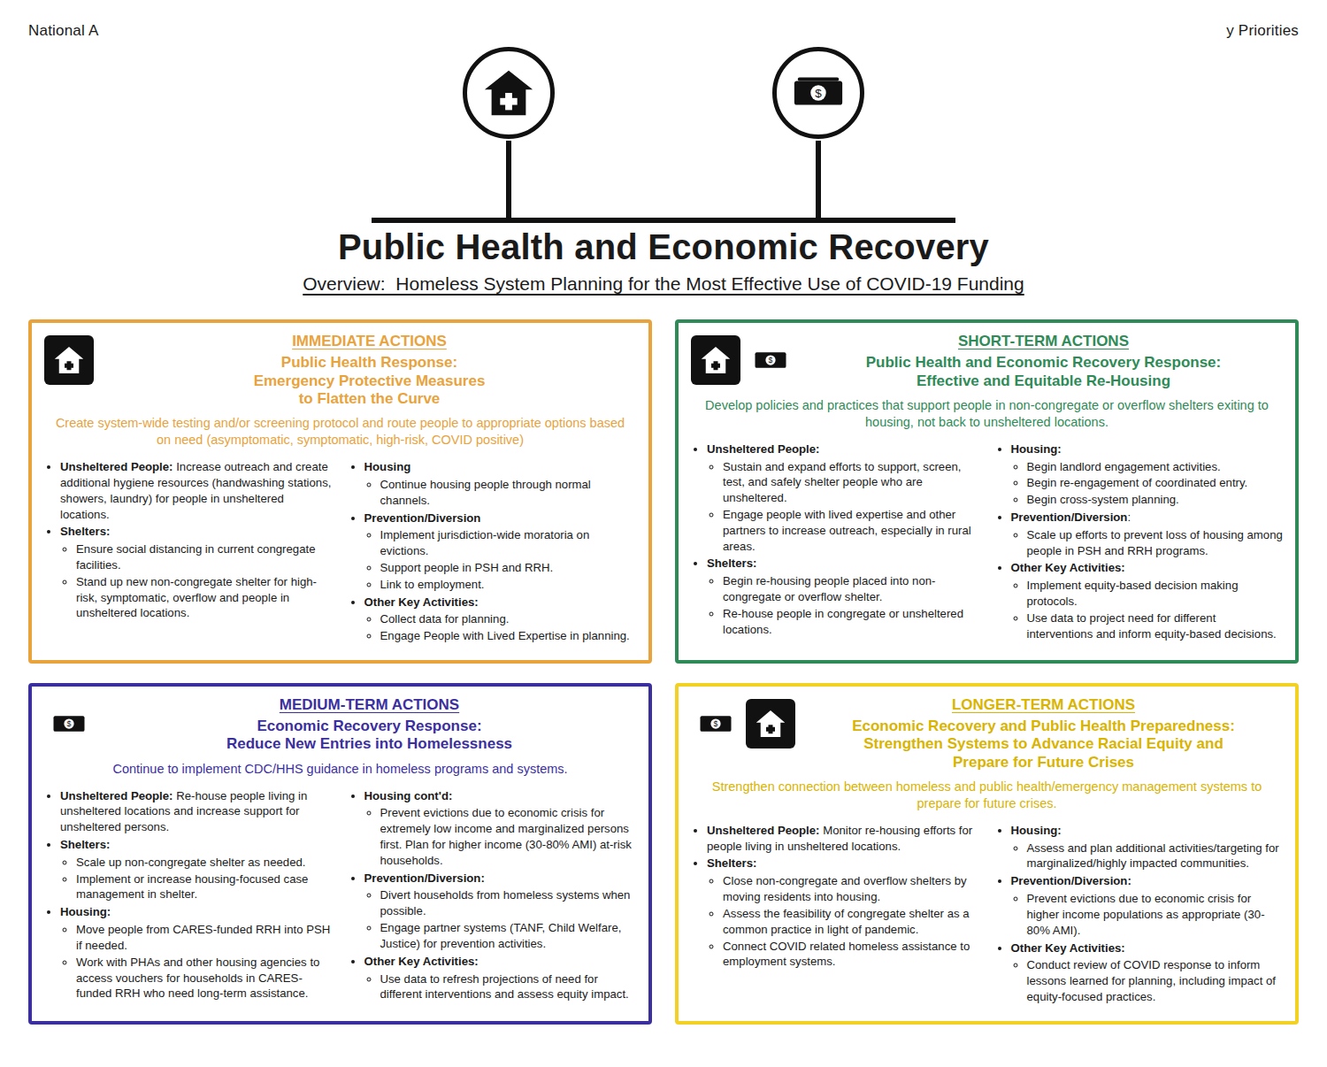National A
y Priorities
$
Public Health and Economic Recovery
Overview: Homeless System Planning for the Most Effective Use of COVID-19 Funding
IMMEDIATE ACTIONS Public Health Response:
Emergency Protective Measures
to Flatten the Curve
Create system-wide testing and/or screening protocol and route people to appropriate options based on need (asymptomatic, symptomatic, high-risk, COVID positive)
Unsheltered People: Increase outreach and create additional hygiene resources (handwashing stations, showers, laundry) for people in unsheltered locations.
Shelters:
Ensure social distancing in current congregate facilities.
Stand up new non-congregate shelter for high-risk, symptomatic, overflow and people in unsheltered locations.
Housing
Continue housing people through normal channels.
Prevention/Diversion
Implement jurisdiction-wide moratoria on evictions.
Support people in PSH and RRH.
Link to employment.
Other Key Activities:
Collect data for planning.
Engage People with Lived Expertise in planning.
$
SHORT-TERM ACTIONS Public Health and Economic Recovery Response:
Effective and Equitable Re-Housing
Develop policies and practices that support people in non-congregate or overflow shelters exiting to housing, not back to unsheltered locations.
Unsheltered People:
Sustain and expand efforts to support, screen, test, and safely shelter people who are unsheltered.
Engage people with lived expertise and other partners to increase outreach, especially in rural areas.
Shelters:
Begin re-housing people placed into non-congregate or overflow shelter.
Re-house people in congregate or unsheltered locations.
Housing:
Begin landlord engagement activities.
Begin re-engagement of coordinated entry.
Begin cross-system planning.
Prevention/Diversion:
Scale up efforts to prevent loss of housing among people in PSH and RRH programs.
Other Key Activities:
Implement equity-based decision making protocols.
Use data to project need for different interventions and inform equity-based decisions.
$
MEDIUM-TERM ACTIONS Economic Recovery Response:
Reduce New Entries into Homelessness
Continue to implement CDC/HHS guidance in homeless programs and systems.
Unsheltered People: Re-house people living in unsheltered locations and increase support for unsheltered persons.
Shelters:
Scale up non-congregate shelter as needed.
Implement or increase housing-focused case management in shelter.
Housing:
Move people from CARES-funded RRH into PSH if needed.
Work with PHAs and other housing agencies to access vouchers for households in CARES-funded RRH who need long-term assistance.
Housing cont'd:
Prevent evictions due to economic crisis for extremely low income and marginalized persons first. Plan for higher income (30-80% AMI) at-risk households.
Prevention/Diversion:
Divert households from homeless systems when possible.
Engage partner systems (TANF, Child Welfare, Justice) for prevention activities.
Other Key Activities:
Use data to refresh projections of need for different interventions and assess equity impact.
$
LONGER-TERM ACTIONS Economic Recovery and Public Health Preparedness:
Strengthen Systems to Advance Racial Equity and
Prepare for Future Crises
Strengthen connection between homeless and public health/emergency management systems to prepare for future crises.
Unsheltered People: Monitor re-housing efforts for people living in unsheltered locations.
Shelters:
Close non-congregate and overflow shelters by moving residents into housing.
Assess the feasibility of congregate shelter as a common practice in light of pandemic.
Connect COVID related homeless assistance to employment systems.
Housing:
Assess and plan additional activities/targeting for marginalized/highly impacted communities.
Prevention/Diversion:
Prevent evictions due to economic crisis for higher income populations as appropriate (30-80% AMI).
Other Key Activities:
Conduct review of COVID response to inform lessons learned for planning, including impact of equity-focused practices.